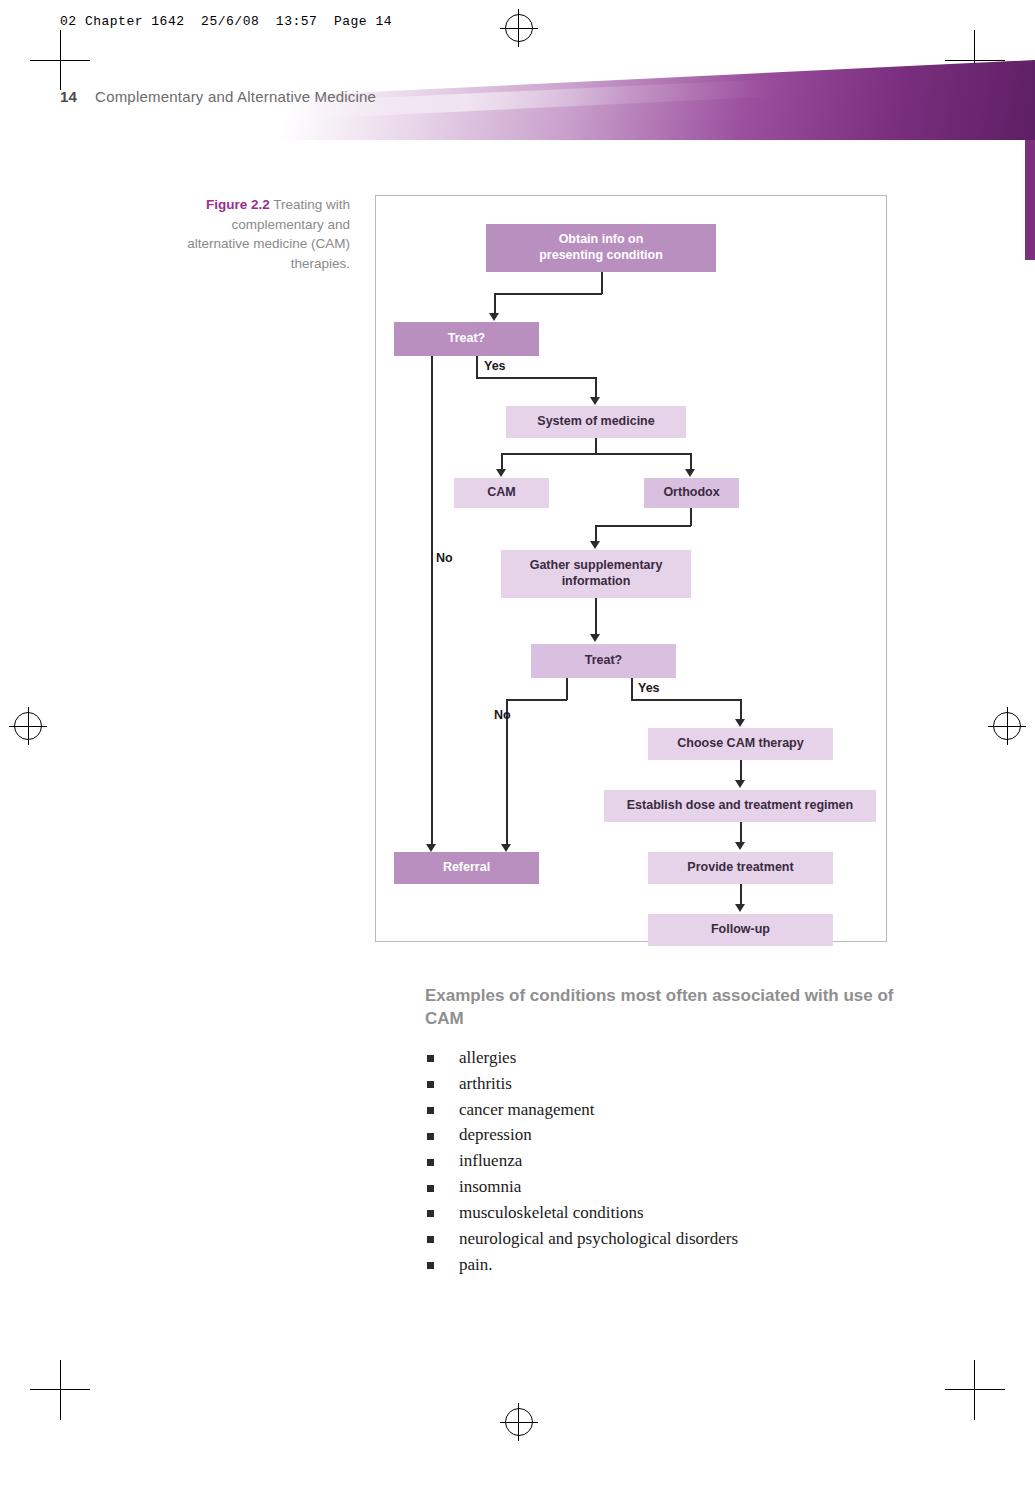02 Chapter 1642 25/6/08 13:57 Page 14
14 Complementary and Alternative Medicine
Figure 2.2 Treating with complementary and alternative medicine (CAM) therapies.
Obtain info on
presenting condition
Treat?
Yes
No
System of medicine
CAM
Orthodox
Gather supplementary
information
Treat?
Yes
No
Choose CAM therapy
Establish dose and treatment regimen
Referral
Provide treatment
Follow-up
Examples of conditions most often associated with use of CAM
allergies
arthritis
cancer management
depression
influenza
insomnia
musculoskeletal conditions
neurological and psychological disorders
pain.